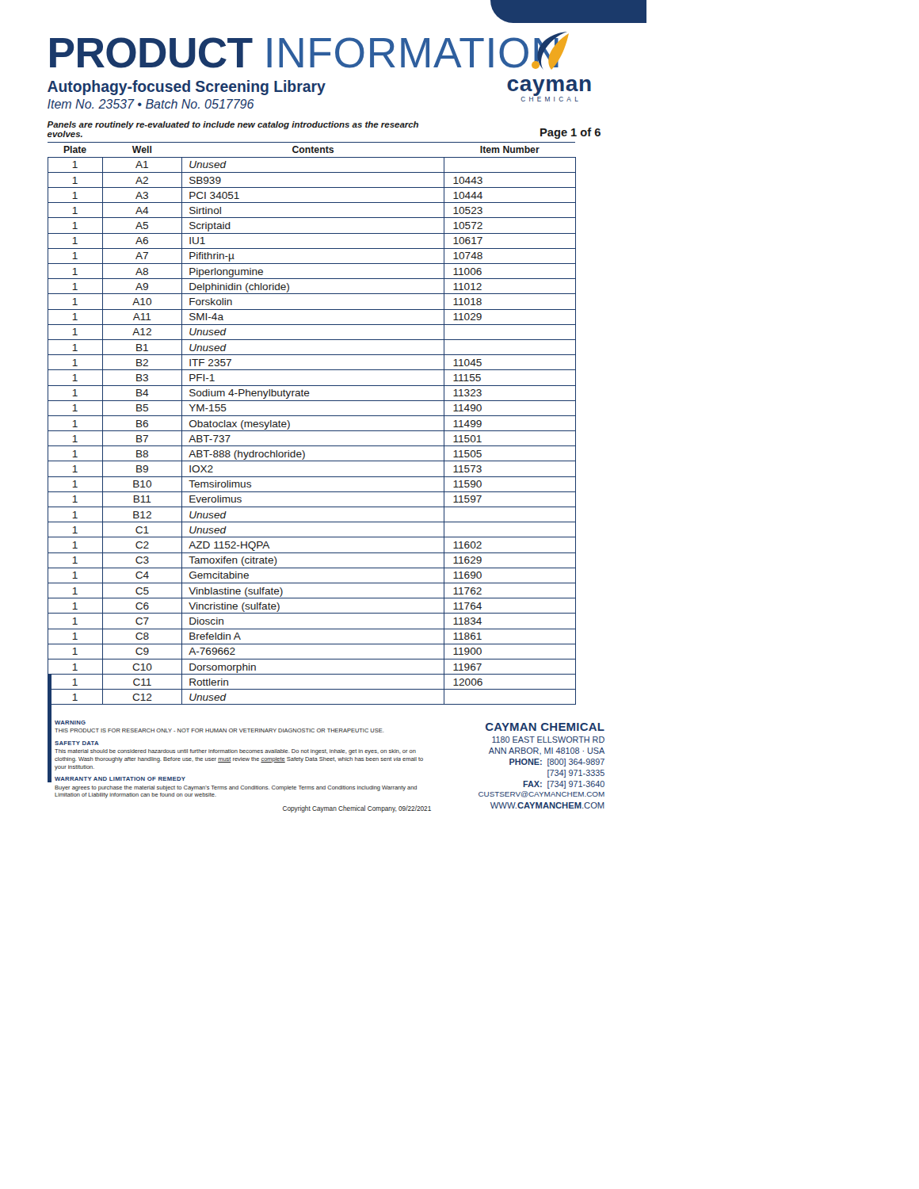cayman
CHEMICAL
PRODUCT INFORMATION
Autophagy-focused Screening Library
Item No. 23537 • Batch No. 0517796
Panels are routinely re-evaluated to include new catalog introductions as the research evolves.
Page 1 of 6
| Plate | Well | Contents | Item Number |
| --- | --- | --- | --- |
| 1 | A1 | Unused | |
| 1 | A2 | SB939 | 10443 |
| 1 | A3 | PCI 34051 | 10444 |
| 1 | A4 | Sirtinol | 10523 |
| 1 | A5 | Scriptaid | 10572 |
| 1 | A6 | IU1 | 10617 |
| 1 | A7 | Pifithrin-µ | 10748 |
| 1 | A8 | Piperlongumine | 11006 |
| 1 | A9 | Delphinidin (chloride) | 11012 |
| 1 | A10 | Forskolin | 11018 |
| 1 | A11 | SMI-4a | 11029 |
| 1 | A12 | Unused | |
| 1 | B1 | Unused | |
| 1 | B2 | ITF 2357 | 11045 |
| 1 | B3 | PFI-1 | 11155 |
| 1 | B4 | Sodium 4-Phenylbutyrate | 11323 |
| 1 | B5 | YM-155 | 11490 |
| 1 | B6 | Obatoclax (mesylate) | 11499 |
| 1 | B7 | ABT-737 | 11501 |
| 1 | B8 | ABT-888 (hydrochloride) | 11505 |
| 1 | B9 | IOX2 | 11573 |
| 1 | B10 | Temsirolimus | 11590 |
| 1 | B11 | Everolimus | 11597 |
| 1 | B12 | Unused | |
| 1 | C1 | Unused | |
| 1 | C2 | AZD 1152-HQPA | 11602 |
| 1 | C3 | Tamoxifen (citrate) | 11629 |
| 1 | C4 | Gemcitabine | 11690 |
| 1 | C5 | Vinblastine (sulfate) | 11762 |
| 1 | C6 | Vincristine (sulfate) | 11764 |
| 1 | C7 | Dioscin | 11834 |
| 1 | C8 | Brefeldin A | 11861 |
| 1 | C9 | A-769662 | 11900 |
| 1 | C10 | Dorsomorphin | 11967 |
| 1 | C11 | Rottlerin | 12006 |
| 1 | C12 | Unused | |
WARNING
THIS PRODUCT IS FOR RESEARCH ONLY - NOT FOR HUMAN OR VETERINARY DIAGNOSTIC OR THERAPEUTIC USE.
SAFETY DATA
This material should be considered hazardous until further information becomes available. Do not ingest, inhale, get in eyes, on skin, or on clothing. Wash thoroughly after handling. Before use, the user must review the complete Safety Data Sheet, which has been sent via email to your institution.
WARRANTY AND LIMITATION OF REMEDY
Buyer agrees to purchase the material subject to Cayman's Terms and Conditions. Complete Terms and Conditions including Warranty and Limitation of Liability information can be found on our website.
Copyright Cayman Chemical Company, 09/22/2021
CAYMAN CHEMICAL
1180 EAST ELLSWORTH RD
ANN ARBOR, MI 48108 · USA
PHONE: [800] 364-9897
[734] 971-3335
FAX: [734] 971-3640
CUSTSERV@CAYMANCHEM.COM
WWW.CAYMANCHEM.COM